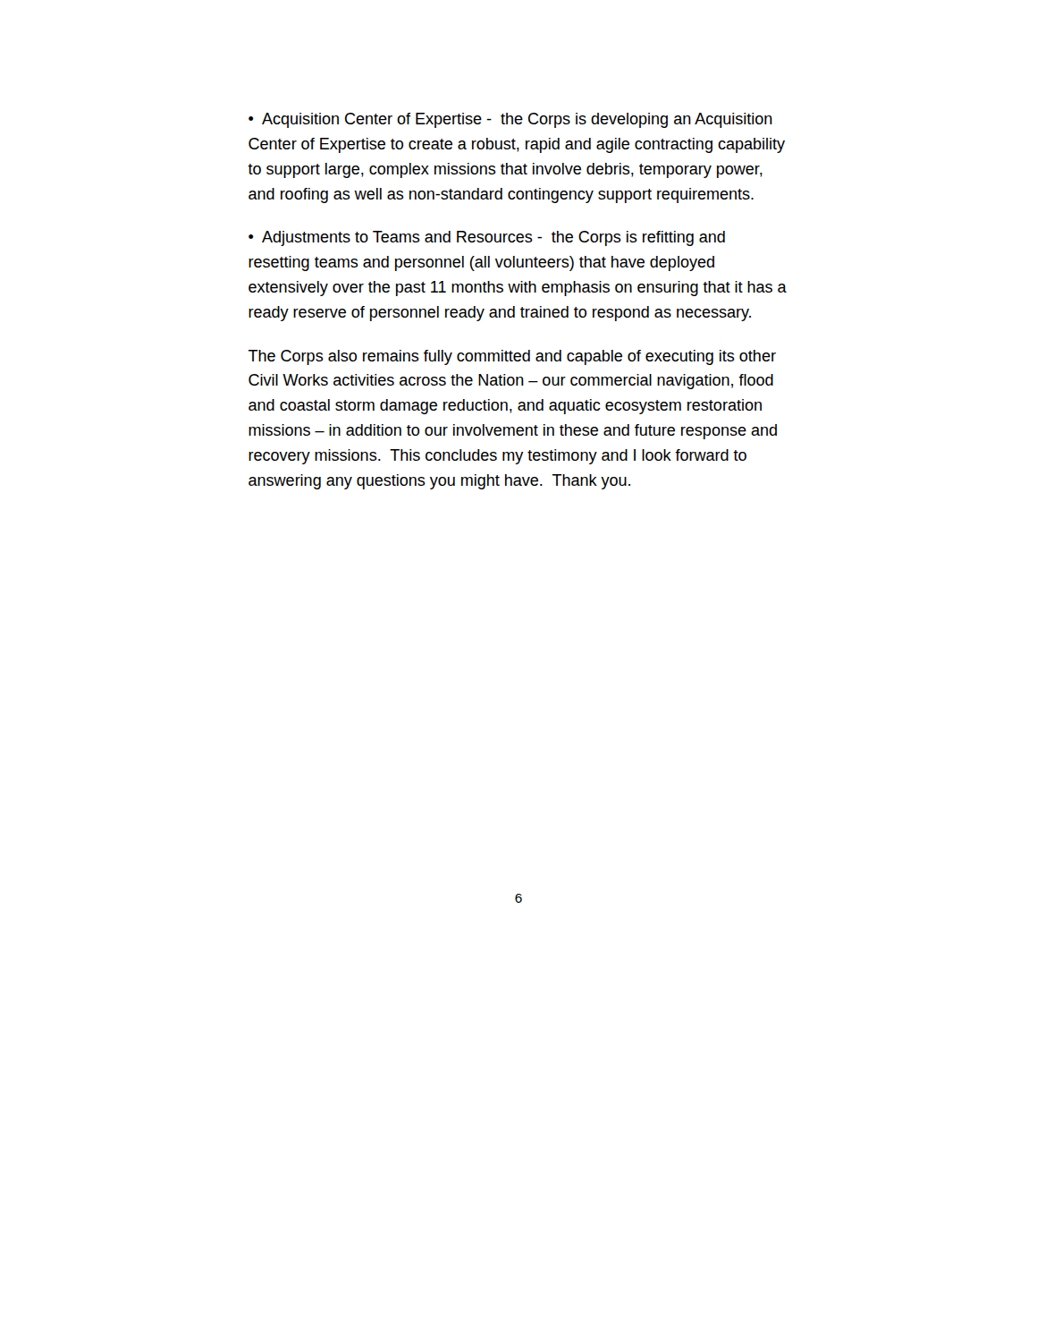• Acquisition Center of Expertise - the Corps is developing an Acquisition Center of Expertise to create a robust, rapid and agile contracting capability to support large, complex missions that involve debris, temporary power, and roofing as well as non-standard contingency support requirements.
• Adjustments to Teams and Resources - the Corps is refitting and resetting teams and personnel (all volunteers) that have deployed extensively over the past 11 months with emphasis on ensuring that it has a ready reserve of personnel ready and trained to respond as necessary.
The Corps also remains fully committed and capable of executing its other Civil Works activities across the Nation – our commercial navigation, flood and coastal storm damage reduction, and aquatic ecosystem restoration missions – in addition to our involvement in these and future response and recovery missions. This concludes my testimony and I look forward to answering any questions you might have. Thank you.
6